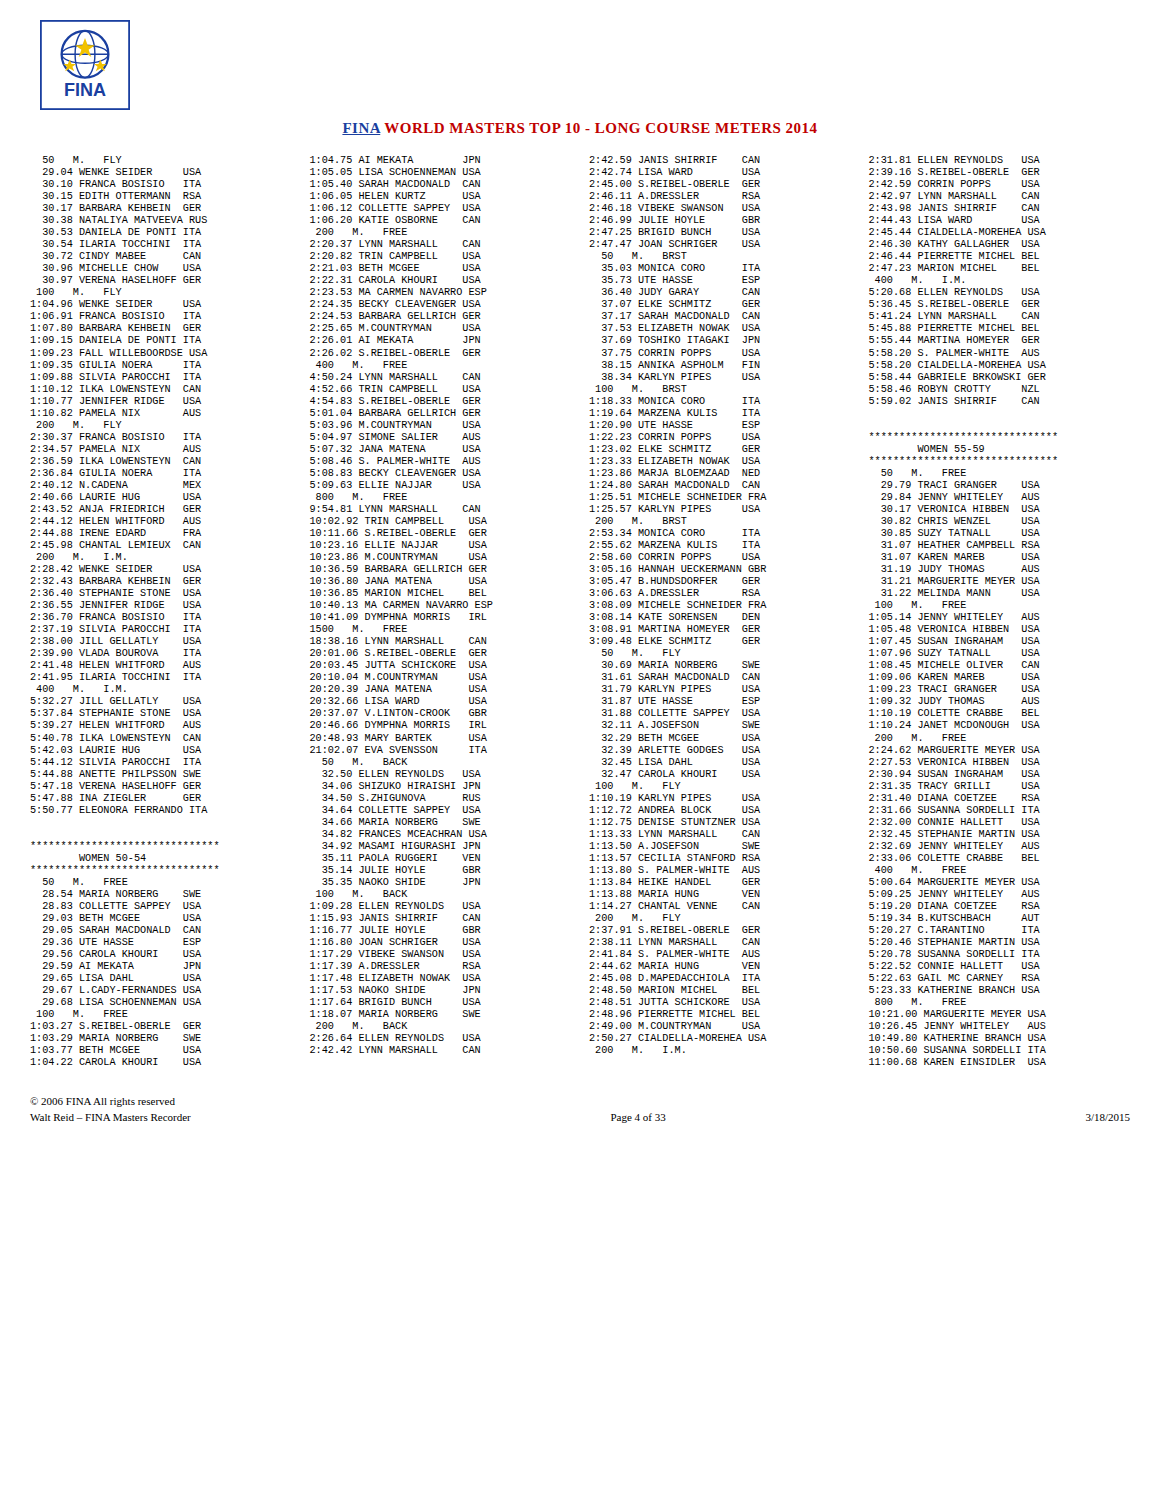FINA
FINA WORLD MASTERS TOP 10 - LONG COURSE METERS 2014
50 M. FLY 29.04 WENKE SEIDER USA 30.10 FRANCA BOSISIO ITA 30.15 EDITH OTTERMANN RSA 30.17 BARBARA KEHBEIN GER 30.38 NATALIYA MATVEEVA RUS 30.53 DANIELA DE PONTI ITA 30.54 ILARIA TOCCHINI ITA 30.72 CINDY MABEE CAN 30.96 MICHELLE CHOW USA 30.97 VERENA HASELHOFF GER 100 M. FLY 1:04.96 WENKE SEIDER USA 1:06.91 FRANCA BOSISIO ITA 1:07.80 BARBARA KEHBEIN GER 1:09.15 DANIELA DE PONTI ITA 1:09.23 FALL WILLEBOORDSE USA 1:09.35 GIULIA NOERA ITA 1:09.88 SILVIA PAROCCHI ITA 1:10.12 ILKA LOWENSTEYN CAN 1:10.77 JENNIFER RIDGE USA 1:10.82 PAMELA NIX AUS 200 M. FLY 2:30.37 FRANCA BOSISIO ITA 2:34.57 PAMELA NIX AUS 2:36.59 ILKA LOWENSTEYN CAN 2:36.84 GIULIA NOERA ITA 2:40.12 N.CADENA MEX 2:40.66 LAURIE HUG USA 2:43.52 ANJA FRIEDRICH GER 2:44.12 HELEN WHITFORD AUS 2:44.88 IRENE EDARD FRA 2:45.98 CHANTAL LEMIEUX CAN 200 M. I.M. 2:28.42 WENKE SEIDER USA 2:32.43 BARBARA KEHBEIN GER 2:36.40 STEPHANIE STONE USA 2:36.55 JENNIFER RIDGE USA 2:36.70 FRANCA BOSISIO ITA 2:37.19 SILVIA PAROCCHI ITA 2:38.00 JILL GELLATLY USA 2:39.90 VLADA BOUROVA ITA 2:41.48 HELEN WHITFORD AUS 2:41.95 ILARIA TOCCHINI ITA 400 M. I.M. 5:32.27 JILL GELLATLY USA 5:37.84 STEPHANIE STONE USA 5:39.27 HELEN WHITFORD AUS 5:40.78 ILKA LOWENSTEYN CAN 5:42.03 LAURIE HUG USA 5:44.12 SILVIA PAROCCHI ITA 5:44.88 ANETTE PHILPSSON SWE 5:47.18 VERENA HASELHOFF GER 5:47.88 INA ZIEGLER GER 5:50.77 ELEONORA FERRANDO ITA ******************************* WOMEN 50-54 ******************************* 50 M. FREE 28.54 MARIA NORBERG SWE 28.83 COLLETTE SAPPEY USA 29.03 BETH MCGEE USA 29.05 SARAH MACDONALD CAN 29.36 UTE HASSE ESP 29.56 CAROLA KHOURI USA 29.59 AI MEKATA JPN 29.65 LISA DAHL USA 29.67 L.CADY-FERNANDES USA 29.68 LISA SCHOENNEMAN USA 100 M. FREE 1:03.27 S.REIBEL-OBERLE GER 1:03.29 MARIA NORBERG SWE 1:03.77 BETH MCGEE USA 1:04.22 CAROLA KHOURI USA
1:04.75 AI MEKATA JPN 1:05.05 LISA SCHOENNEMAN USA 1:05.40 SARAH MACDONALD CAN 1:06.05 HELEN KURTZ USA 1:06.12 COLLETTE SAPPEY USA 1:06.20 KATIE OSBORNE CAN 200 M. FREE 2:20.37 LYNN MARSHALL CAN 2:20.82 TRIN CAMPBELL USA 2:21.03 BETH MCGEE USA 2:22.31 CAROLA KHOURI USA 2:23.53 MA CARMEN NAVARRO ESP 2:24.35 BECKY CLEAVENGER USA 2:24.53 BARBARA GELLRICH GER 2:25.65 M.COUNTRYMAN USA 2:26.01 AI MEKATA JPN 2:26.02 S.REIBEL-OBERLE GER 400 M. FREE 4:50.24 LYNN MARSHALL CAN 4:52.66 TRIN CAMPBELL USA 4:54.83 S.REIBEL-OBERLE GER 5:01.04 BARBARA GELLRICH GER 5:03.96 M.COUNTRYMAN USA 5:04.97 SIMONE SALIER AUS 5:07.32 JANA MATENA USA 5:08.46 S. PALMER-WHITE AUS 5:08.83 BECKY CLEAVENGER USA 5:09.63 ELLIE NAJJAR USA 800 M. FREE 9:54.81 LYNN MARSHALL CAN 10:02.92 TRIN CAMPBELL USA 10:11.66 S.REIBEL-OBERLE GER 10:23.16 ELLIE NAJJAR USA 10:23.86 M.COUNTRYMAN USA 10:36.59 BARBARA GELLRICH GER 10:36.80 JANA MATENA USA 10:36.85 MARION MICHEL BEL 10:40.13 MA CARMEN NAVARRO ESP 10:41.09 DYMPHNA MORRIS IRL 1500 M. FREE 18:38.16 LYNN MARSHALL CAN 20:01.06 S.REIBEL-OBERLE GER 20:03.45 JUTTA SCHICKORE USA 20:10.04 M.COUNTRYMAN USA 20:20.39 JANA MATENA USA 20:32.66 LISA WARD USA 20:37.07 V.LINTON-CROOK GBR 20:46.66 DYMPHNA MORRIS IRL 20:48.93 MARY BARTEK USA 21:02.07 EVA SVENSSON ITA 50 M. BACK 32.50 ELLEN REYNOLDS USA 34.06 SHIZUKO HIRAISHI JPN 34.50 S.ZHIGUNOVA RUS 34.64 COLLETTE SAPPEY USA 34.66 MARIA NORBERG SWE 34.82 FRANCES MCEACHRAN USA 34.92 MASAMI HIGURASHI JPN 35.11 PAOLA RUGGERI VEN 35.14 JULIE HOYLE GBR 35.35 NAOKO SHIDE JPN 100 M. BACK 1:09.28 ELLEN REYNOLDS USA 1:15.93 JANIS SHIRRIF CAN 1:16.77 JULIE HOYLE GBR 1:16.80 JOAN SCHRIGER USA 1:17.29 VIBEKE SWANSON USA 1:17.39 A.DRESSLER RSA 1:17.48 ELIZABETH NOWAK USA 1:17.53 NAOKO SHIDE JPN 1:17.64 BRIGID BUNCH USA 1:18.07 MARIA NORBERG SWE 200 M. BACK 2:26.64 ELLEN REYNOLDS USA 2:42.42 LYNN MARSHALL CAN
2:42.59 JANIS SHIRRIF CAN 2:42.74 LISA WARD USA 2:45.00 S.REIBEL-OBERLE GER 2:46.11 A.DRESSLER RSA 2:46.18 VIBEKE SWANSON USA 2:46.99 JULIE HOYLE GBR 2:47.25 BRIGID BUNCH USA 2:47.47 JOAN SCHRIGER USA 50 M. BRST 35.03 MONICA CORO ITA 35.73 UTE HASSE ESP 36.40 JUDY GARAY CAN 37.07 ELKE SCHMITZ GER 37.17 SARAH MACDONALD CAN 37.53 ELIZABETH NOWAK USA 37.69 TOSHIKO ITAGAKI JPN 37.75 CORRIN POPPS USA 38.15 ANNIKA ASPHOLM FIN 38.34 KARLYN PIPES USA 100 M. BRST 1:18.33 MONICA CORO ITA 1:19.64 MARZENA KULIS ITA 1:20.90 UTE HASSE ESP 1:22.23 CORRIN POPPS USA 1:23.02 ELKE SCHMITZ GER 1:23.33 ELIZABETH NOWAK USA 1:23.86 MARJA BLOEMZAAD NED 1:24.80 SARAH MACDONALD CAN 1:25.51 MICHELE SCHNEIDER FRA 1:25.57 KARLYN PIPES USA 200 M. BRST 2:53.34 MONICA CORO ITA 2:55.62 MARZENA KULIS ITA 2:58.60 CORRIN POPPS USA 3:05.16 HANNAH UECKERMANN GBR 3:05.47 B.HUNDSDORFER GER 3:06.63 A.DRESSLER RSA 3:08.09 MICHELE SCHNEIDER FRA 3:08.14 KATE SORENSEN DEN 3:08.91 MARTINA HOMEYER GER 3:09.48 ELKE SCHMITZ GER 50 M. FLY 30.69 MARIA NORBERG SWE 31.61 SARAH MACDONALD CAN 31.79 KARLYN PIPES USA 31.87 UTE HASSE ESP 31.88 COLLETTE SAPPEY USA 32.11 A.JOSEFSON SWE 32.29 BETH MCGEE USA 32.39 ARLETTE GODGES USA 32.45 LISA DAHL USA 32.47 CAROLA KHOURI USA 100 M. FLY 1:10.19 KARLYN PIPES USA 1:12.72 ANDREA BLOCK USA 1:12.75 DENISE STUNTZNER USA 1:13.33 LYNN MARSHALL CAN 1:13.50 A.JOSEFSON SWE 1:13.57 CECILIA STANFORD RSA 1:13.80 S. PALMER-WHITE AUS 1:13.84 HEIKE HANDEL GER 1:13.88 MARIA HUNG VEN 1:14.27 CHANTAL VENNE CAN 200 M. FLY 2:37.91 S.REIBEL-OBERLE GER 2:38.11 LYNN MARSHALL CAN 2:41.84 S. PALMER-WHITE AUS 2:44.62 MARIA HUNG VEN 2:45.08 D.MAPEDACCHIOLA ITA 2:48.50 MARION MICHEL BEL 2:48.51 JUTTA SCHICKORE USA 2:48.96 PIERRETTE MICHEL BEL 2:49.00 M.COUNTRYMAN USA 2:50.27 CIALDELLA-MOREHEA USA 200 M. I.M.
2:31.81 ELLEN REYNOLDS USA 2:39.16 S.REIBEL-OBERLE GER 2:42.59 CORRIN POPPS USA 2:42.97 LYNN MARSHALL CAN 2:43.98 JANIS SHIRRIF CAN 2:44.43 LISA WARD USA 2:45.44 CIALDELLA-MOREHEA USA 2:46.30 KATHY GALLAGHER USA 2:46.44 PIERRETTE MICHEL BEL 2:47.23 MARION MICHEL BEL 400 M. I.M. 5:20.68 ELLEN REYNOLDS USA 5:36.45 S.REIBEL-OBERLE GER 5:41.24 LYNN MARSHALL CAN 5:45.88 PIERRETTE MICHEL BEL 5:55.44 MARTINA HOMEYER GER 5:58.20 S. PALMER-WHITE AUS 5:58.20 CIALDELLA-MOREHEA USA 5:58.44 GABRIELE BRKOWSKI GER 5:58.46 ROBYN CROTTY NZL 5:59.02 JANIS SHIRRIF CAN ******************************* WOMEN 55-59 ******************************* 50 M. FREE 29.79 TRACI GRANGER USA 29.84 JENNY WHITELEY AUS 30.17 VERONICA HIBBEN USA 30.82 CHRIS WENZEL USA 30.85 SUZY TATNALL USA 31.07 HEATHER CAMPBELL RSA 31.07 KAREN MAREB USA 31.19 JUDY THOMAS AUS 31.21 MARGUERITE MEYER USA 31.22 MELINDA MANN USA 100 M. FREE 1:05.14 JENNY WHITELEY AUS 1:05.48 VERONICA HIBBEN USA 1:07.45 SUSAN INGRAHAM USA 1:07.96 SUZY TATNALL USA 1:08.45 MICHELE OLIVER CAN 1:09.06 KAREN MAREB USA 1:09.23 TRACI GRANGER USA 1:09.32 JUDY THOMAS AUS 1:10.19 COLETTE CRABBE BEL 1:10.24 JANET MCDONOUGH USA 200 M. FREE 2:24.62 MARGUERITE MEYER USA 2:27.53 VERONICA HIBBEN USA 2:30.94 SUSAN INGRAHAM USA 2:31.35 TRACY GRILLI USA 2:31.40 DIANA COETZEE RSA 2:31.66 SUSANNA SORDELLI ITA 2:32.00 CONNIE HALLETT USA 2:32.45 STEPHANIE MARTIN USA 2:32.69 JENNY WHITELEY AUS 2:33.06 COLETTE CRABBE BEL 400 M. FREE 5:00.64 MARGUERITE MEYER USA 5:09.25 JENNY WHITELEY AUS 5:19.20 DIANA COETZEE RSA 5:19.34 B.KUTSCHBACH AUT 5:20.27 C.TARANTINO ITA 5:20.46 STEPHANIE MARTIN USA 5:20.78 SUSANNA SORDELLI ITA 5:22.52 CONNIE HALLETT USA 5:22.63 GAIL MC CARNEY RSA 5:23.33 KATHERINE BRANCH USA 800 M. FREE 10:21.00 MARGUERITE MEYER USA 10:26.45 JENNY WHITELEY AUS 10:49.80 KATHERINE BRANCH USA 10:50.60 SUSANNA SORDELLI ITA 11:00.68 KAREN EINSIDLER USA
© 2006 FINA All rights reserved
Walt Reid – FINA Masters Recorder Page 4 of 33 3/18/2015